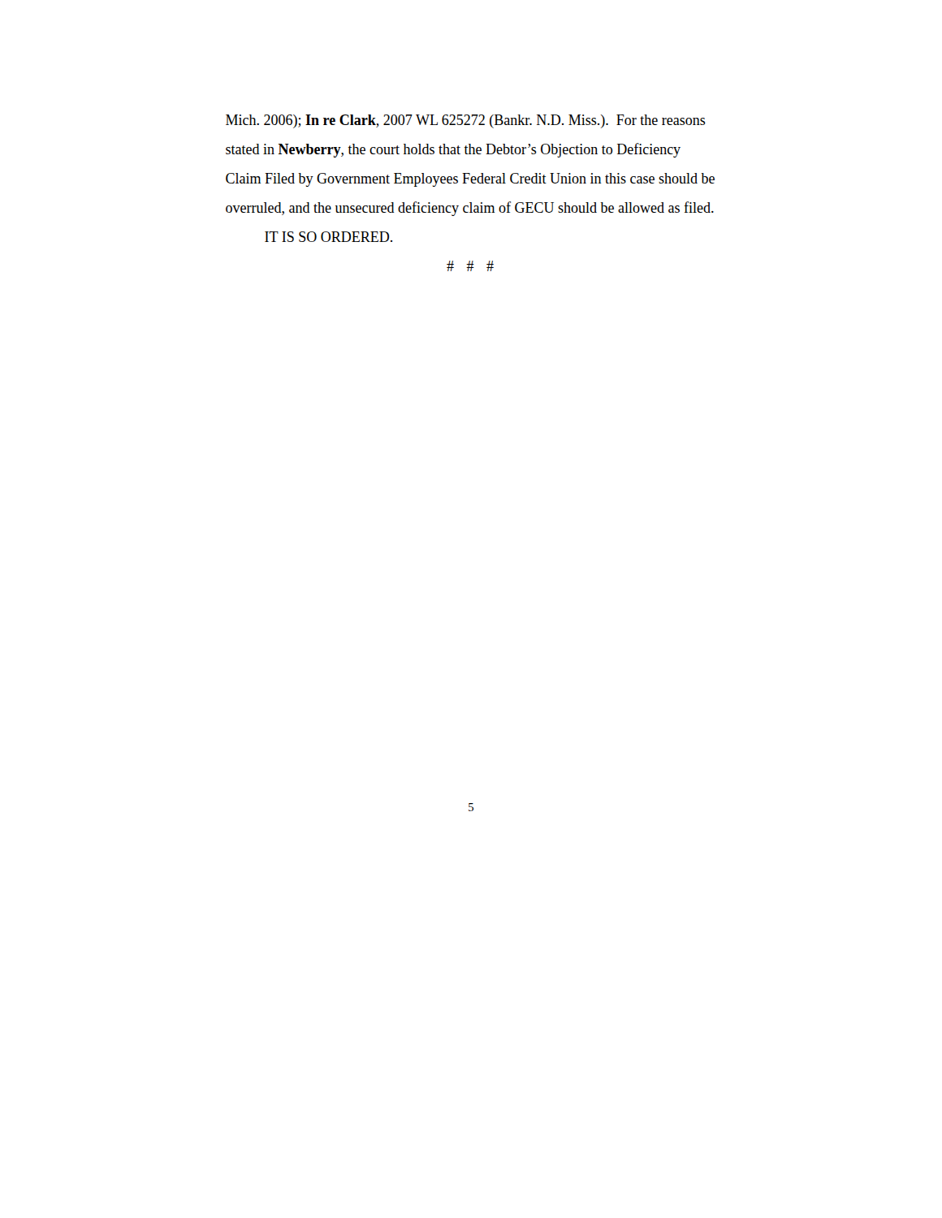Mich. 2006); In re Clark, 2007 WL 625272 (Bankr. N.D. Miss.). For the reasons stated in Newberry, the court holds that the Debtor’s Objection to Deficiency Claim Filed by Government Employees Federal Credit Union in this case should be overruled, and the unsecured deficiency claim of GECU should be allowed as filed.
IT IS SO ORDERED.
# # #
5